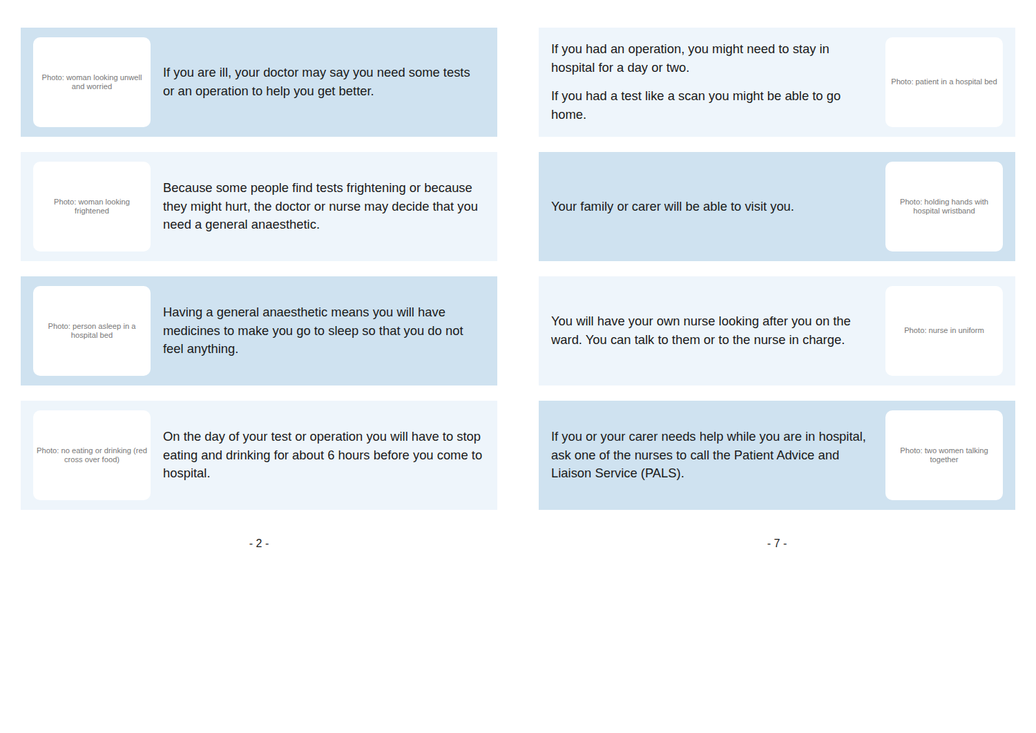Photo: woman looking unwell and worried
If you are ill, your doctor may say you need some tests or an operation to help you get better.
Photo: woman looking frightened
Because some people find tests frightening or because they might hurt, the doctor or nurse may decide that you need a general anaesthetic.
Photo: person asleep in a hospital bed
Having a general anaesthetic means you will have medicines to make you go to sleep so that you do not feel anything.
Photo: no eating or drinking (red cross over food)
On the day of your test or operation you will have to stop eating and drinking for about 6 hours before you come to hospital.
- 2 -
If you had an operation, you might need to stay in hospital for a day or two.
If you had a test like a scan you might be able to go home.
Photo: patient in a hospital bed
Your family or carer will be able to visit you.
Photo: holding hands with hospital wristband
You will have your own nurse looking after you on the ward. You can talk to them or to the nurse in charge.
Photo: nurse in uniform
If you or your carer needs help while you are in hospital, ask one of the nurses to call the Patient Advice and Liaison Service (PALS).
Photo: two women talking together
- 7 -